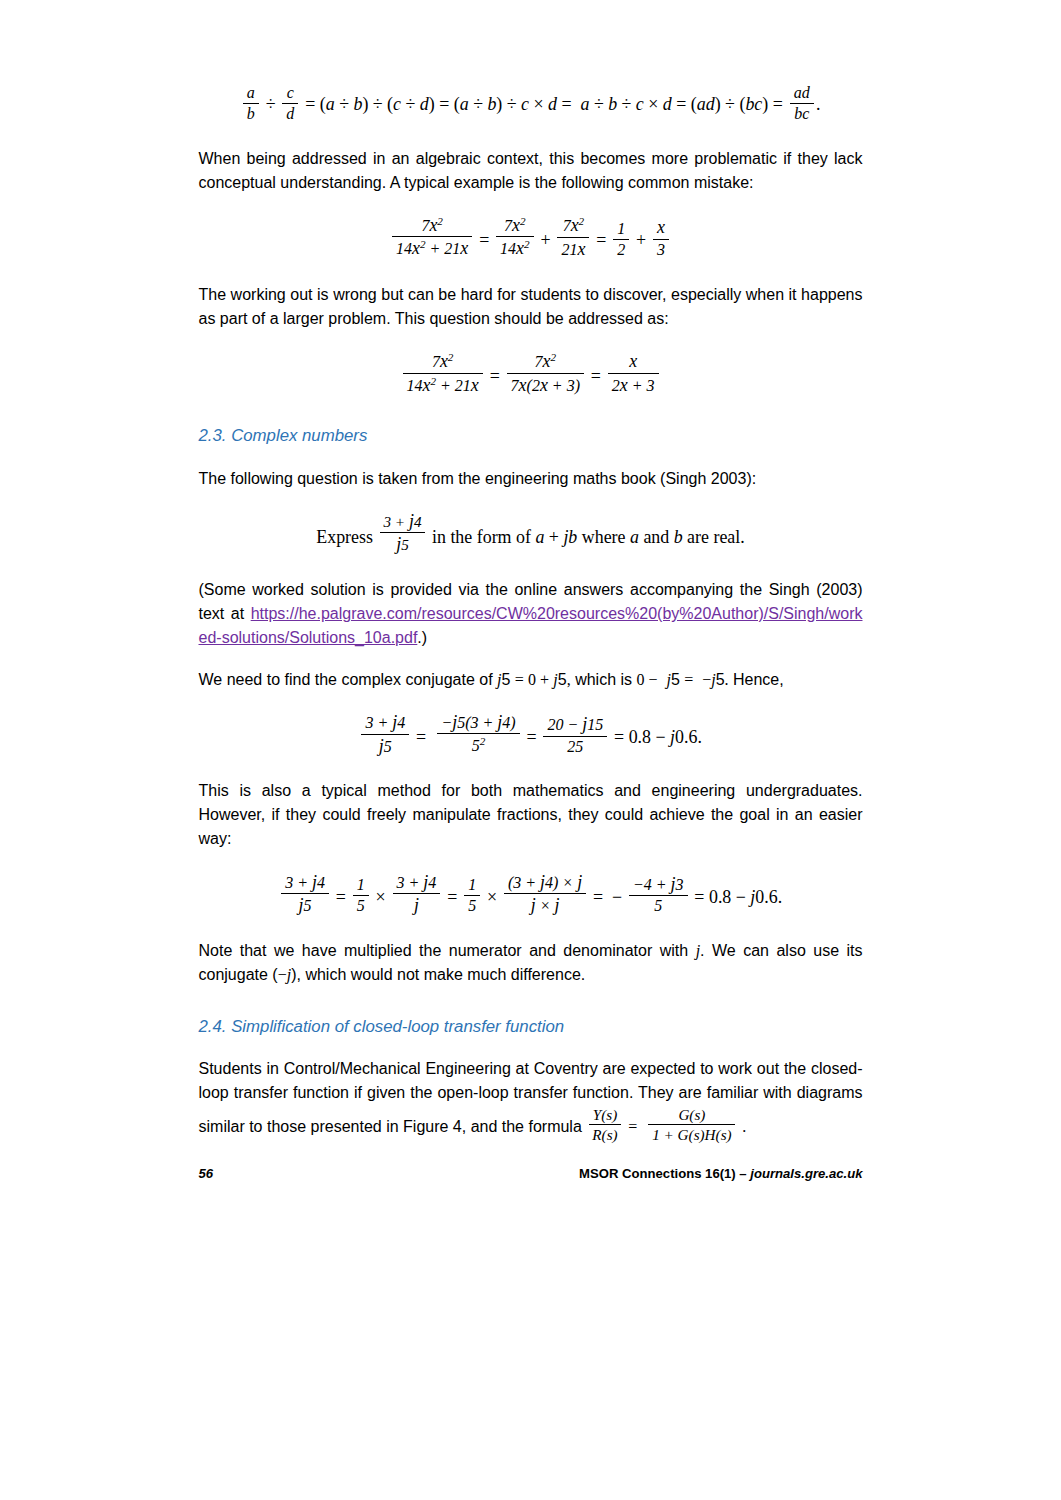ab ÷ cd = (a ÷ b) ÷ (c ÷ d) = (a ÷ b) ÷ c × d = a ÷ b ÷ c × d = (ad) ÷ (bc) = ad bc.
When being addressed in an algebraic context, this becomes more problematic if they lack conceptual understanding. A typical example is the following common mistake:
7x214x2 + 21x = 7x214x2 + 7x221x = 12 + x 3
The working out is wrong but can be hard for students to discover, especially when it happens as part of a larger problem. This question should be addressed as:
7x214x2 + 21x = 7x27x(2x + 3) = x 2x + 3
2.3. Complex numbers
The following question is taken from the engineering maths book (Singh 2003):
Express 3 + j4 j5 in the form of a + jb where a and b are real.
(Some worked solution is provided via the online answers accompanying the Singh (2003) text at https://he.palgrave.com/resources/CW%20resources%20(by%20Author)/S/Singh/worked-solutions/Solutions_10a.pdf.)
We need to find the complex conjugate of j5 = 0 + j5, which is 0 − j5 = −j5. Hence,
3 + j4 j5 = −j5(3 + j4) 52 = 20 − j1525 = 0.8 − j 0.6.
This is also a typical method for both mathematics and engineering undergraduates. However, if they could freely manipulate fractions, they could achieve the goal in an easier way:
3 + j4 j5 = 15 × 3 + j4 j = 15 × (3 + j4) × j j × j = − −4 + j35 = 0.8 − j 0.6.
Note that we have multiplied the numerator and denominator with j. We can also use its conjugate (−j), which would not make much difference.
2.4. Simplification of closed-loop transfer function
Students in Control/Mechanical Engineering at Coventry are expected to work out the closed-loop transfer function if given the open-loop transfer function. They are familiar with diagrams similar to those presented in Figure 4, and the formula Y(s) R(s) = G(s) 1 + G(s)H(s) .
56 MSOR Connections 16(1) – journals.gre.ac.uk